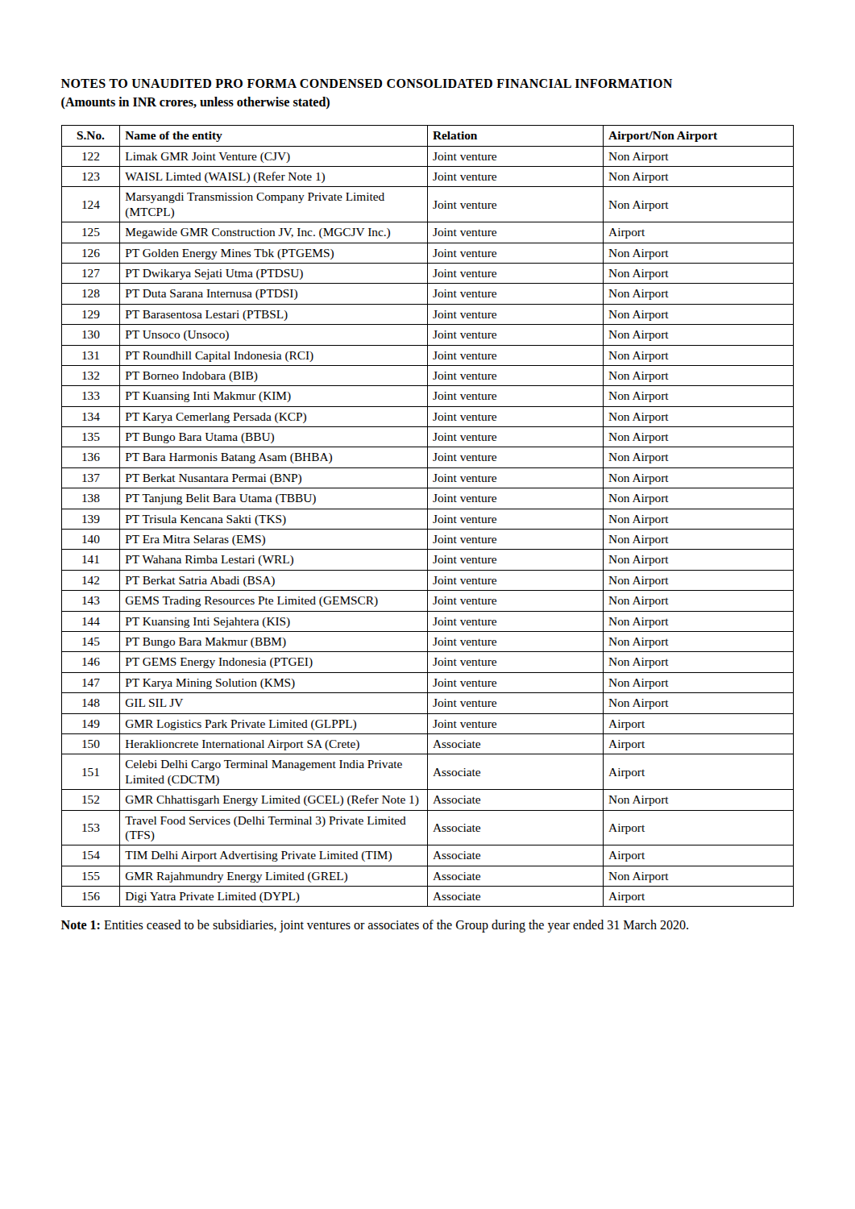NOTES TO UNAUDITED PRO FORMA CONDENSED CONSOLIDATED FINANCIAL INFORMATION
(Amounts in INR crores, unless otherwise stated)
| S.No. | Name of the entity | Relation | Airport/Non Airport |
| --- | --- | --- | --- |
| 122 | Limak GMR Joint Venture (CJV) | Joint venture | Non Airport |
| 123 | WAISL Limted (WAISL) (Refer Note 1) | Joint venture | Non Airport |
| 124 | Marsyangdi Transmission Company Private Limited (MTCPL) | Joint venture | Non Airport |
| 125 | Megawide GMR Construction JV, Inc. (MGCJV Inc.) | Joint venture | Airport |
| 126 | PT Golden Energy Mines Tbk (PTGEMS) | Joint venture | Non Airport |
| 127 | PT Dwikarya Sejati Utma (PTDSU) | Joint venture | Non Airport |
| 128 | PT Duta Sarana Internusa (PTDSI) | Joint venture | Non Airport |
| 129 | PT Barasentosa Lestari (PTBSL) | Joint venture | Non Airport |
| 130 | PT Unsoco (Unsoco) | Joint venture | Non Airport |
| 131 | PT Roundhill Capital Indonesia (RCI) | Joint venture | Non Airport |
| 132 | PT Borneo Indobara (BIB) | Joint venture | Non Airport |
| 133 | PT Kuansing Inti Makmur (KIM) | Joint venture | Non Airport |
| 134 | PT Karya Cemerlang Persada (KCP) | Joint venture | Non Airport |
| 135 | PT Bungo Bara Utama (BBU) | Joint venture | Non Airport |
| 136 | PT Bara Harmonis Batang Asam (BHBA) | Joint venture | Non Airport |
| 137 | PT Berkat Nusantara Permai (BNP) | Joint venture | Non Airport |
| 138 | PT Tanjung Belit Bara Utama (TBBU) | Joint venture | Non Airport |
| 139 | PT Trisula Kencana Sakti (TKS) | Joint venture | Non Airport |
| 140 | PT Era Mitra Selaras (EMS) | Joint venture | Non Airport |
| 141 | PT Wahana Rimba Lestari (WRL) | Joint venture | Non Airport |
| 142 | PT Berkat Satria Abadi (BSA) | Joint venture | Non Airport |
| 143 | GEMS Trading Resources Pte Limited (GEMSCR) | Joint venture | Non Airport |
| 144 | PT Kuansing Inti Sejahtera (KIS) | Joint venture | Non Airport |
| 145 | PT Bungo Bara Makmur (BBM) | Joint venture | Non Airport |
| 146 | PT GEMS Energy Indonesia (PTGEI) | Joint venture | Non Airport |
| 147 | PT Karya Mining Solution (KMS) | Joint venture | Non Airport |
| 148 | GIL SIL JV | Joint venture | Non Airport |
| 149 | GMR Logistics Park Private Limited (GLPPL) | Joint venture | Airport |
| 150 | Heraklioncrete International Airport SA (Crete) | Associate | Airport |
| 151 | Celebi Delhi Cargo Terminal Management India Private Limited (CDCTM) | Associate | Airport |
| 152 | GMR Chhattisgarh Energy Limited (GCEL) (Refer Note 1) | Associate | Non Airport |
| 153 | Travel Food Services (Delhi Terminal 3) Private Limited (TFS) | Associate | Airport |
| 154 | TIM Delhi Airport Advertising Private Limited (TIM) | Associate | Airport |
| 155 | GMR Rajahmundry Energy Limited (GREL) | Associate | Non Airport |
| 156 | Digi Yatra Private Limited (DYPL) | Associate | Airport |
Note 1: Entities ceased to be subsidiaries, joint ventures or associates of the Group during the year ended 31 March 2020.